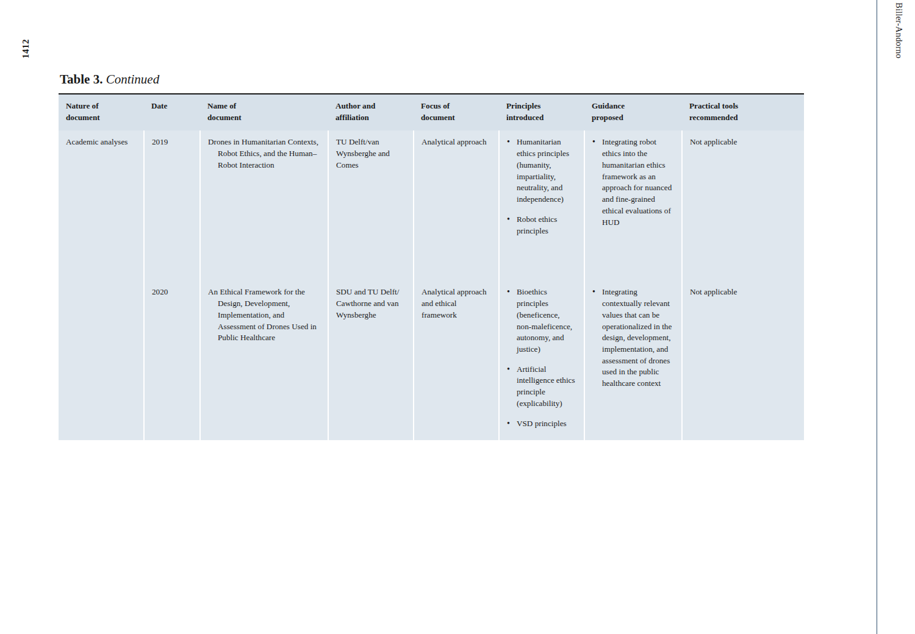1412
N. Wang, M. Christen, M. Hunt and N. Biller-Andorno
Table 3. Continued
| Nature of document | Date | Name of document | Author and affiliation | Focus of document | Principles introduced | Guidance proposed | Practical tools recommended |
| --- | --- | --- | --- | --- | --- | --- | --- |
| Academic analyses | 2019 | Drones in Humanitarian Contexts, Robot Ethics, and the Human–Robot Interaction | TU Delft/van Wynsberghe and Comes | Analytical approach | Humanitarian ethics principles (humanity, impartiality, neutrality, and independence) Robot ethics principles | Integrating robot ethics into the humanitarian ethics framework as an approach for nuanced and fine-grained ethical evaluations of HUD | Not applicable |
| | 2020 | An Ethical Framework for the Design, Development, Implementation, and Assessment of Drones Used in Public Healthcare | SDU and TU Delft/ Cawthorne and van Wynsberghe | Analytical approach and ethical framework | Bioethics principles (beneficence, non-maleficence, autonomy, and justice) Artificial intelligence ethics principle (explicability) VSD principles | Integrating contextually relevant values that can be operationalized in the design, development, implementation, and assessment of drones used in the public healthcare context | Not applicable |